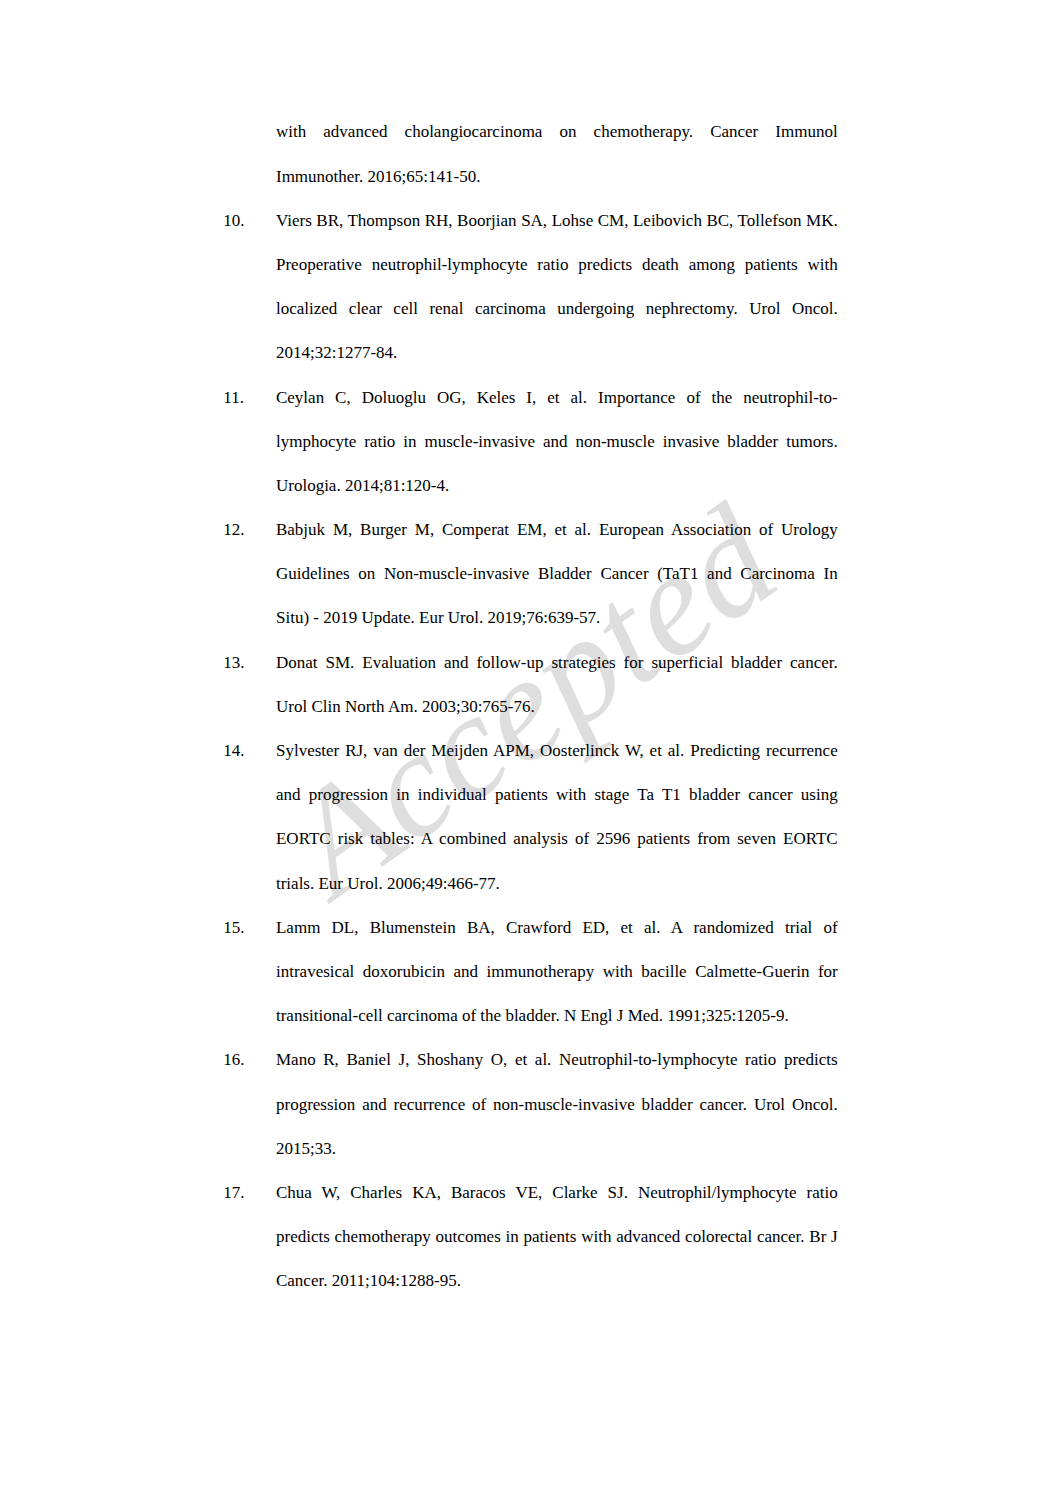Accepted
with advanced cholangiocarcinoma on chemotherapy. Cancer Immunol Immunother. 2016;65:141-50.
10. Viers BR, Thompson RH, Boorjian SA, Lohse CM, Leibovich BC, Tollefson MK. Preoperative neutrophil-lymphocyte ratio predicts death among patients with localized clear cell renal carcinoma undergoing nephrectomy. Urol Oncol. 2014;32:1277-84.
11. Ceylan C, Doluoglu OG, Keles I, et al. Importance of the neutrophil-to-lymphocyte ratio in muscle-invasive and non-muscle invasive bladder tumors. Urologia. 2014;81:120-4.
12. Babjuk M, Burger M, Comperat EM, et al. European Association of Urology Guidelines on Non-muscle-invasive Bladder Cancer (TaT1 and Carcinoma In Situ) - 2019 Update. Eur Urol. 2019;76:639-57.
13. Donat SM. Evaluation and follow-up strategies for superficial bladder cancer. Urol Clin North Am. 2003;30:765-76.
14. Sylvester RJ, van der Meijden APM, Oosterlinck W, et al. Predicting recurrence and progression in individual patients with stage Ta T1 bladder cancer using EORTC risk tables: A combined analysis of 2596 patients from seven EORTC trials. Eur Urol. 2006;49:466-77.
15. Lamm DL, Blumenstein BA, Crawford ED, et al. A randomized trial of intravesical doxorubicin and immunotherapy with bacille Calmette-Guerin for transitional-cell carcinoma of the bladder. N Engl J Med. 1991;325:1205-9.
16. Mano R, Baniel J, Shoshany O, et al. Neutrophil-to-lymphocyte ratio predicts progression and recurrence of non-muscle-invasive bladder cancer. Urol Oncol. 2015;33.
17. Chua W, Charles KA, Baracos VE, Clarke SJ. Neutrophil/lymphocyte ratio predicts chemotherapy outcomes in patients with advanced colorectal cancer. Br J Cancer. 2011;104:1288-95.